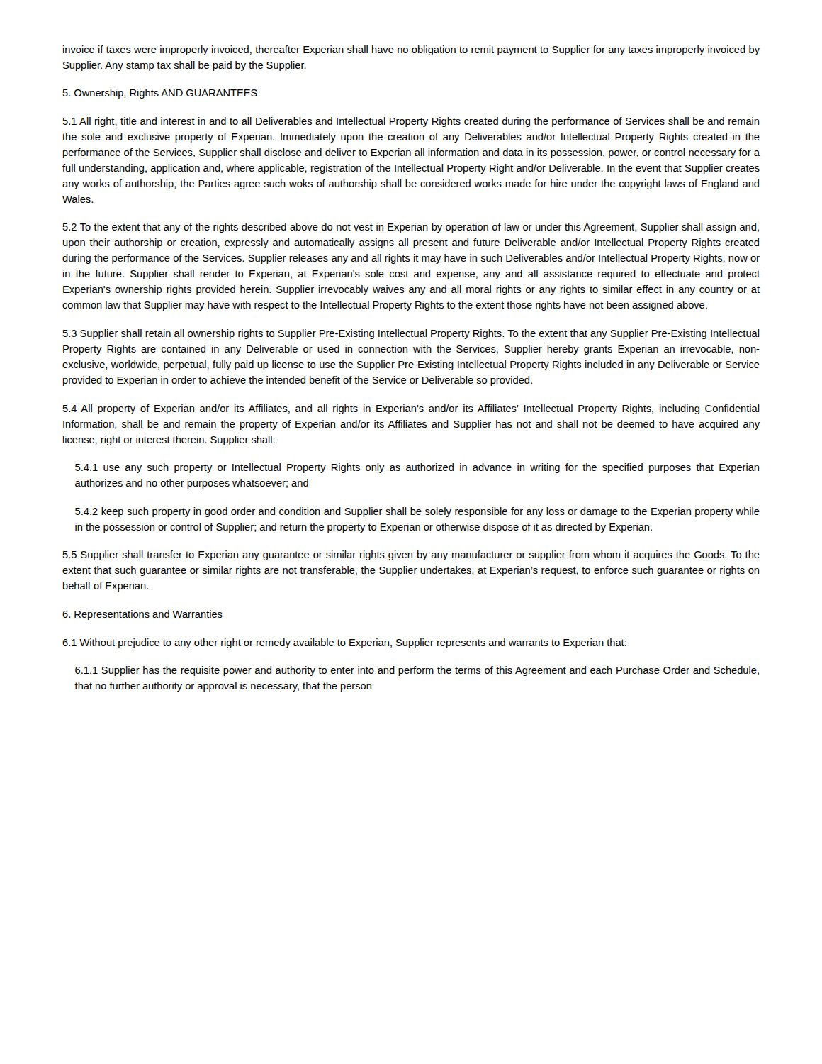invoice if taxes were improperly invoiced, thereafter Experian shall have no obligation to remit payment to Supplier for any taxes improperly invoiced by Supplier. Any stamp tax shall be paid by the Supplier.
5. Ownership, Rights AND GUARANTEES
5.1 All right, title and interest in and to all Deliverables and Intellectual Property Rights created during the performance of Services shall be and remain the sole and exclusive property of Experian. Immediately upon the creation of any Deliverables and/or Intellectual Property Rights created in the performance of the Services, Supplier shall disclose and deliver to Experian all information and data in its possession, power, or control necessary for a full understanding, application and, where applicable, registration of the Intellectual Property Right and/or Deliverable. In the event that Supplier creates any works of authorship, the Parties agree such woks of authorship shall be considered works made for hire under the copyright laws of England and Wales.
5.2 To the extent that any of the rights described above do not vest in Experian by operation of law or under this Agreement, Supplier shall assign and, upon their authorship or creation, expressly and automatically assigns all present and future Deliverable and/or Intellectual Property Rights created during the performance of the Services. Supplier releases any and all rights it may have in such Deliverables and/or Intellectual Property Rights, now or in the future. Supplier shall render to Experian, at Experian's sole cost and expense, any and all assistance required to effectuate and protect Experian's ownership rights provided herein. Supplier irrevocably waives any and all moral rights or any rights to similar effect in any country or at common law that Supplier may have with respect to the Intellectual Property Rights to the extent those rights have not been assigned above.
5.3 Supplier shall retain all ownership rights to Supplier Pre-Existing Intellectual Property Rights. To the extent that any Supplier Pre-Existing Intellectual Property Rights are contained in any Deliverable or used in connection with the Services, Supplier hereby grants Experian an irrevocable, non-exclusive, worldwide, perpetual, fully paid up license to use the Supplier Pre-Existing Intellectual Property Rights included in any Deliverable or Service provided to Experian in order to achieve the intended benefit of the Service or Deliverable so provided.
5.4 All property of Experian and/or its Affiliates, and all rights in Experian's and/or its Affiliates' Intellectual Property Rights, including Confidential Information, shall be and remain the property of Experian and/or its Affiliates and Supplier has not and shall not be deemed to have acquired any license, right or interest therein. Supplier shall:
5.4.1 use any such property or Intellectual Property Rights only as authorized in advance in writing for the specified purposes that Experian authorizes and no other purposes whatsoever; and
5.4.2 keep such property in good order and condition and Supplier shall be solely responsible for any loss or damage to the Experian property while in the possession or control of Supplier; and return the property to Experian or otherwise dispose of it as directed by Experian.
5.5 Supplier shall transfer to Experian any guarantee or similar rights given by any manufacturer or supplier from whom it acquires the Goods. To the extent that such guarantee or similar rights are not transferable, the Supplier undertakes, at Experian’s request, to enforce such guarantee or rights on behalf of Experian.
6. Representations and Warranties
6.1 Without prejudice to any other right or remedy available to Experian, Supplier represents and warrants to Experian that:
6.1.1 Supplier has the requisite power and authority to enter into and perform the terms of this Agreement and each Purchase Order and Schedule, that no further authority or approval is necessary, that the person